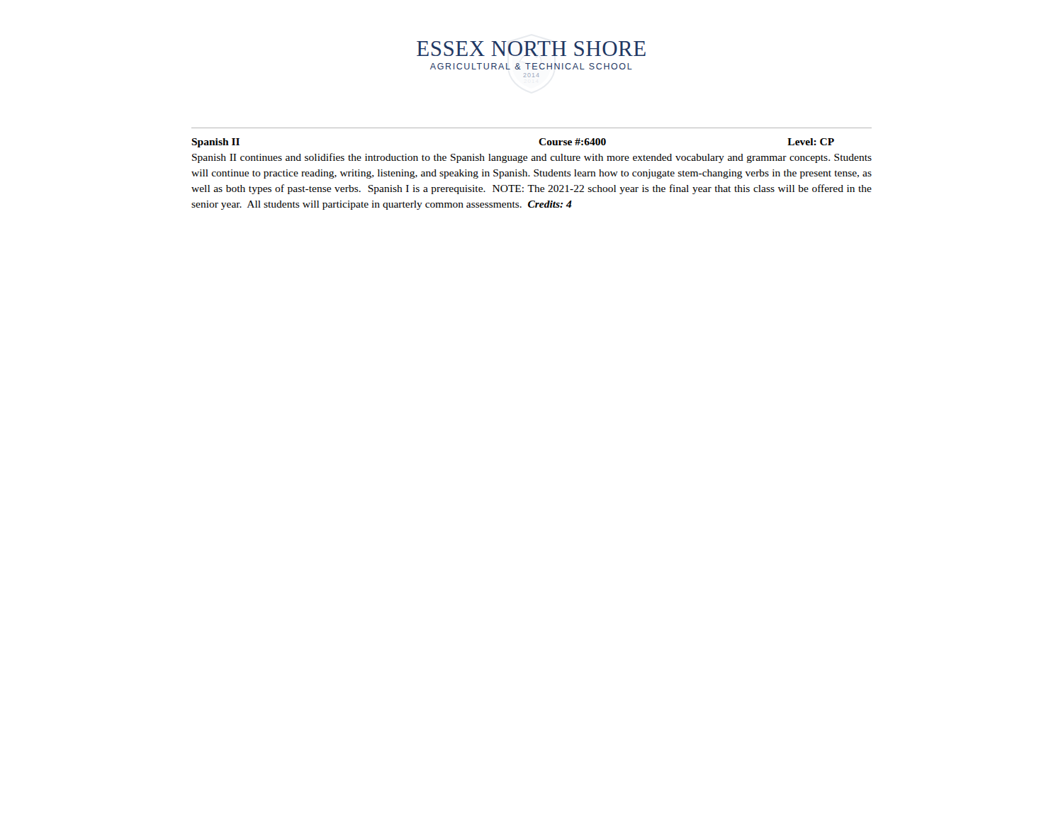2014
ESSEX NORTH SHORE
AGRICULTURAL & TECHNICAL SCHOOL
2014
Spanish II Course #:6400 Level: CP
Spanish II continues and solidifies the introduction to the Spanish language and culture with more extended vocabulary and grammar concepts. Students will continue to practice reading, writing, listening, and speaking in Spanish. Students learn how to conjugate stem-changing verbs in the present tense, as well as both types of past-tense verbs. Spanish I is a prerequisite. NOTE: The 2021-22 school year is the final year that this class will be offered in the senior year. All students will participate in quarterly common assessments. Credits: 4